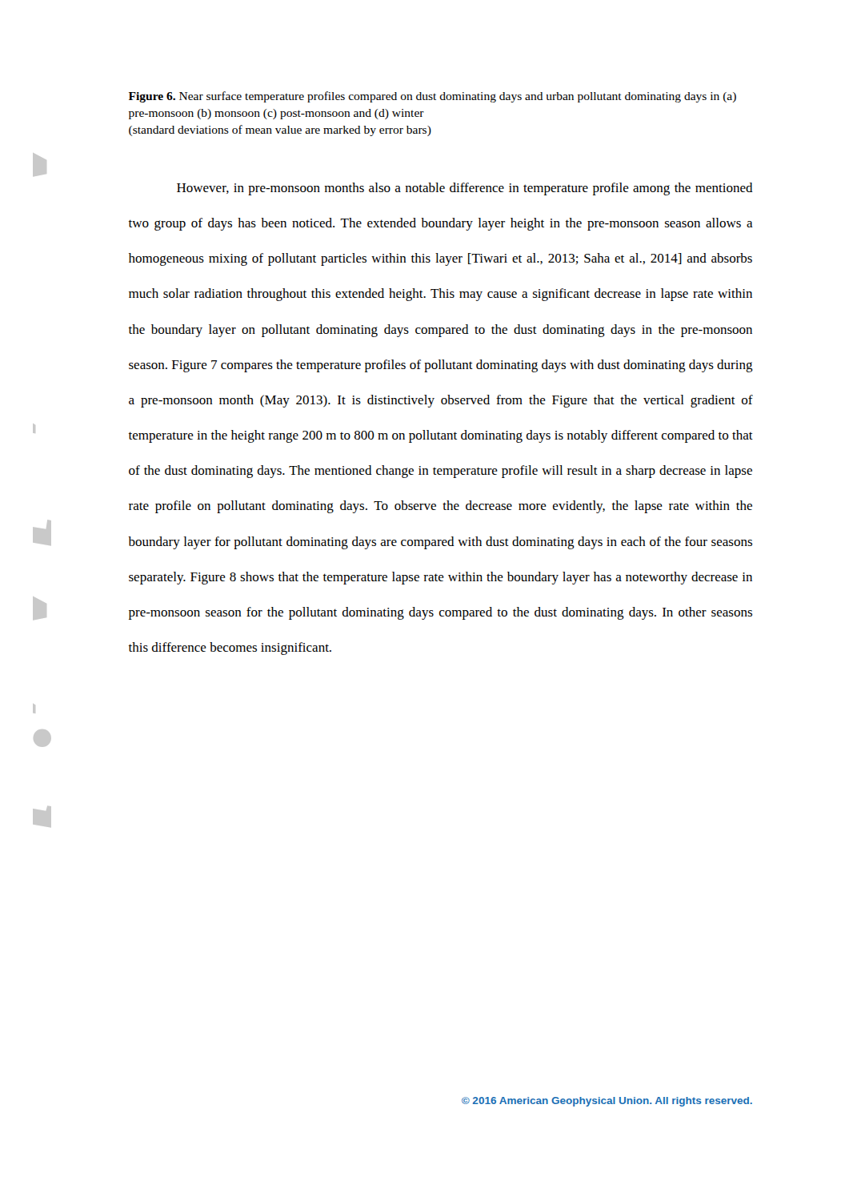Accepted Article
Figure 6. Near surface temperature profiles compared on dust dominating days and urban pollutant dominating days in (a) pre-monsoon (b) monsoon (c) post-monsoon and (d) winter
(standard deviations of mean value are marked by error bars)
However, in pre-monsoon months also a notable difference in temperature profile among the mentioned two group of days has been noticed. The extended boundary layer height in the pre-monsoon season allows a homogeneous mixing of pollutant particles within this layer [Tiwari et al., 2013; Saha et al., 2014] and absorbs much solar radiation throughout this extended height. This may cause a significant decrease in lapse rate within the boundary layer on pollutant dominating days compared to the dust dominating days in the pre-monsoon season. Figure 7 compares the temperature profiles of pollutant dominating days with dust dominating days during a pre-monsoon month (May 2013). It is distinctively observed from the Figure that the vertical gradient of temperature in the height range 200 m to 800 m on pollutant dominating days is notably different compared to that of the dust dominating days. The mentioned change in temperature profile will result in a sharp decrease in lapse rate profile on pollutant dominating days. To observe the decrease more evidently, the lapse rate within the boundary layer for pollutant dominating days are compared with dust dominating days in each of the four seasons separately. Figure 8 shows that the temperature lapse rate within the boundary layer has a noteworthy decrease in pre-monsoon season for the pollutant dominating days compared to the dust dominating days. In other seasons this difference becomes insignificant.
© 2016 American Geophysical Union. All rights reserved.